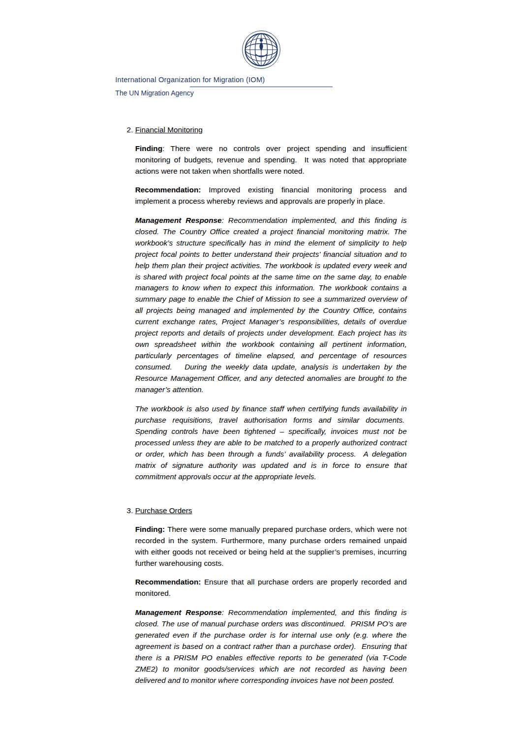International Organization for Migration (IOM)
The UN Migration Agency
Financial Monitoring
Finding: There were no controls over project spending and insufficient monitoring of budgets, revenue and spending. It was noted that appropriate actions were not taken when shortfalls were noted.
Recommendation: Improved existing financial monitoring process and implement a process whereby reviews and approvals are properly in place.
Management Response: Recommendation implemented, and this finding is closed. The Country Office created a project financial monitoring matrix. The workbook’s structure specifically has in mind the element of simplicity to help project focal points to better understand their projects’ financial situation and to help them plan their project activities. The workbook is updated every week and is shared with project focal points at the same time on the same day, to enable managers to know when to expect this information. The workbook contains a summary page to enable the Chief of Mission to see a summarized overview of all projects being managed and implemented by the Country Office, contains current exchange rates, Project Manager’s responsibilities, details of overdue project reports and details of projects under development. Each project has its own spreadsheet within the workbook containing all pertinent information, particularly percentages of timeline elapsed, and percentage of resources consumed. During the weekly data update, analysis is undertaken by the Resource Management Officer, and any detected anomalies are brought to the manager’s attention.
The workbook is also used by finance staff when certifying funds availability in purchase requisitions, travel authorisation forms and similar documents. Spending controls have been tightened – specifically, invoices must not be processed unless they are able to be matched to a properly authorized contract or order, which has been through a funds’ availability process. A delegation matrix of signature authority was updated and is in force to ensure that commitment approvals occur at the appropriate levels.
Purchase Orders
Finding: There were some manually prepared purchase orders, which were not recorded in the system. Furthermore, many purchase orders remained unpaid with either goods not received or being held at the supplier’s premises, incurring further warehousing costs.
Recommendation: Ensure that all purchase orders are properly recorded and monitored.
Management Response: Recommendation implemented, and this finding is closed. The use of manual purchase orders was discontinued. PRISM PO’s are generated even if the purchase order is for internal use only (e.g. where the agreement is based on a contract rather than a purchase order). Ensuring that there is a PRISM PO enables effective reports to be generated (via T-Code ZME2) to monitor goods/services which are not recorded as having been delivered and to monitor where corresponding invoices have not been posted.